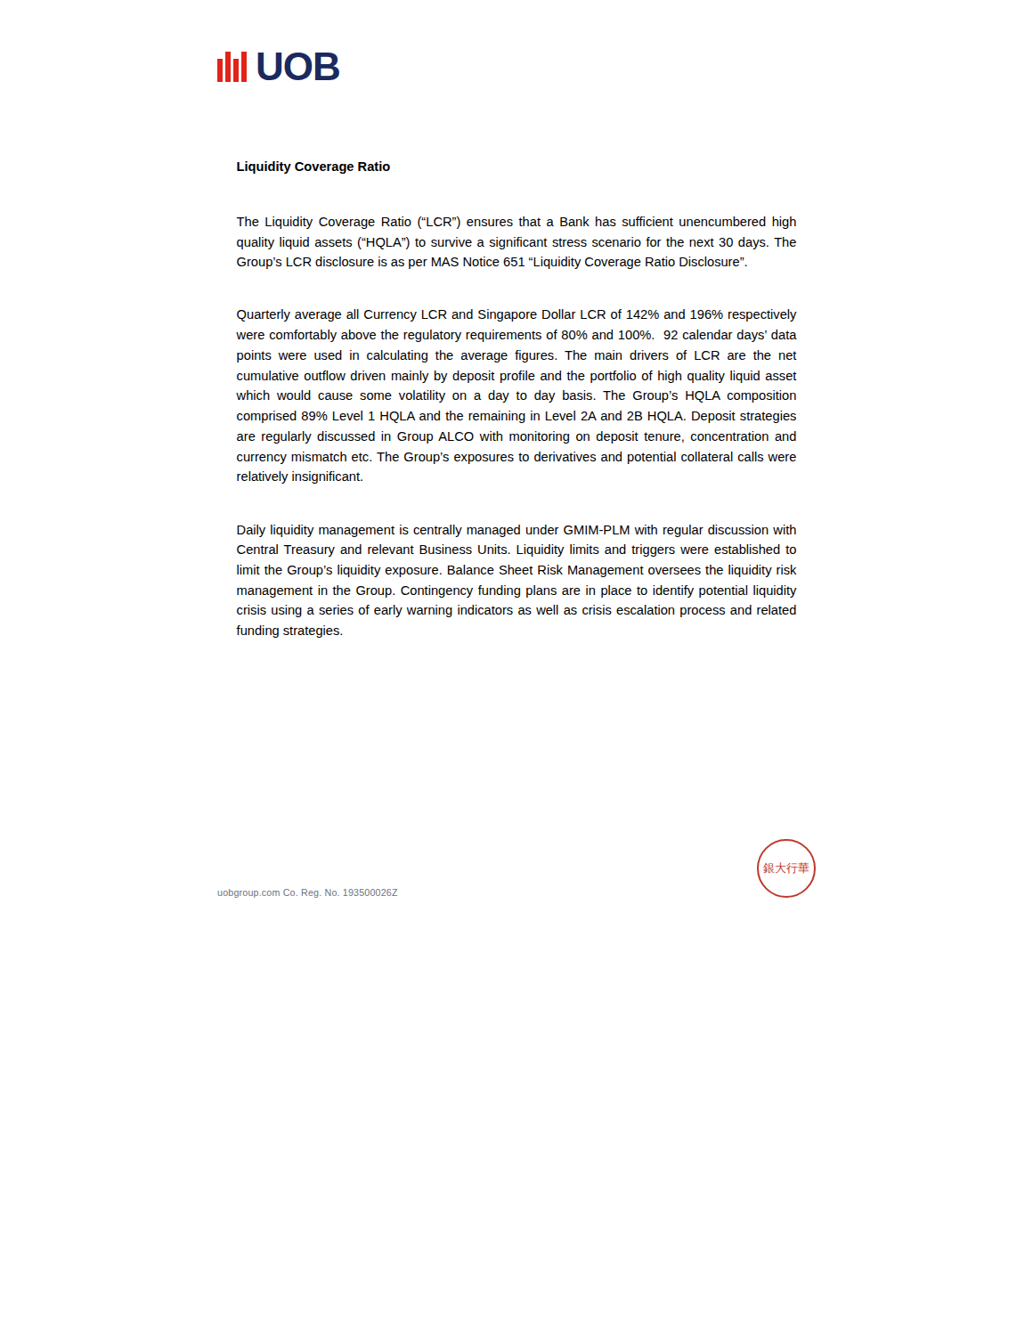UOB
Liquidity Coverage Ratio
The Liquidity Coverage Ratio (“LCR”) ensures that a Bank has sufficient unencumbered high quality liquid assets (“HQLA”) to survive a significant stress scenario for the next 30 days. The Group’s LCR disclosure is as per MAS Notice 651 “Liquidity Coverage Ratio Disclosure”.
Quarterly average all Currency LCR and Singapore Dollar LCR of 142% and 196% respectively were comfortably above the regulatory requirements of 80% and 100%. 92 calendar days’ data points were used in calculating the average figures. The main drivers of LCR are the net cumulative outflow driven mainly by deposit profile and the portfolio of high quality liquid asset which would cause some volatility on a day to day basis. The Group’s HQLA composition comprised 89% Level 1 HQLA and the remaining in Level 2A and 2B HQLA. Deposit strategies are regularly discussed in Group ALCO with monitoring on deposit tenure, concentration and currency mismatch etc. The Group’s exposures to derivatives and potential collateral calls were relatively insignificant.
Daily liquidity management is centrally managed under GMIM-PLM with regular discussion with Central Treasury and relevant Business Units. Liquidity limits and triggers were established to limit the Group’s liquidity exposure. Balance Sheet Risk Management oversees the liquidity risk management in the Group. Contingency funding plans are in place to identify potential liquidity crisis using a series of early warning indicators as well as crisis escalation process and related funding strategies.
uobgroup.com Co. Reg. No. 193500026Z
銀大 行華